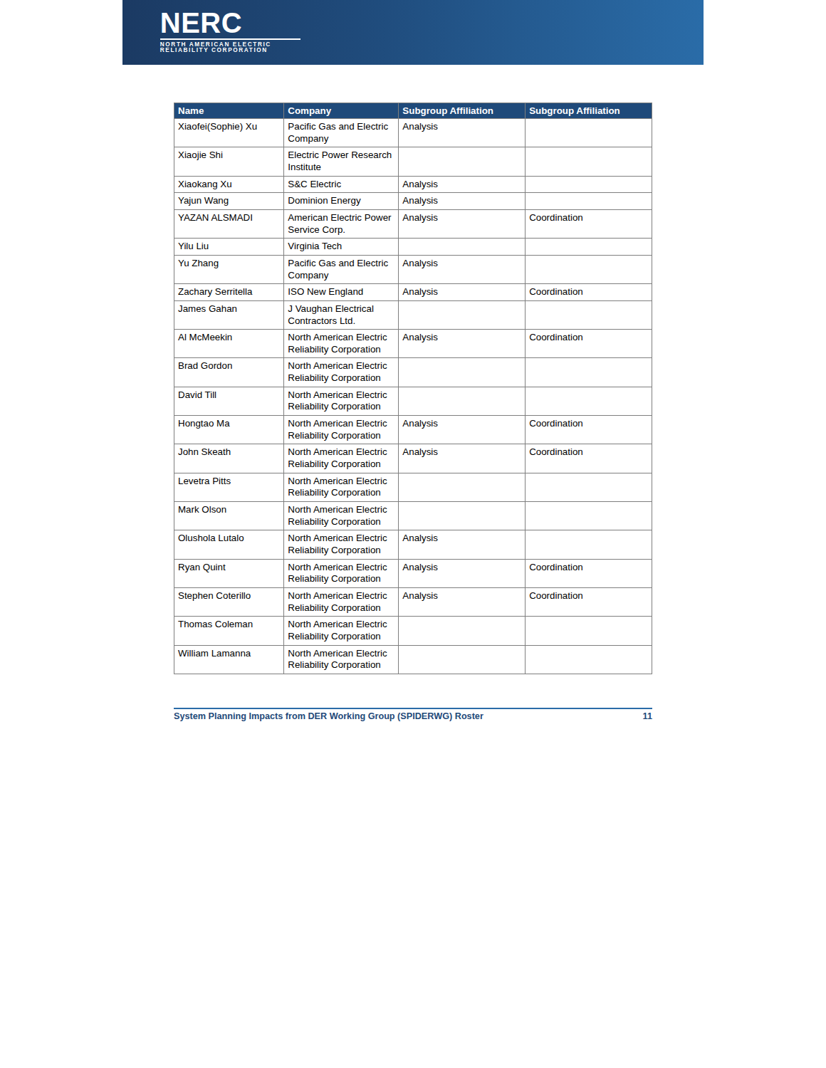NERC
NORTH AMERICAN ELECTRIC
RELIABILITY CORPORATION
| Name | Company | Subgroup Affiliation | Subgroup Affiliation |
| --- | --- | --- | --- |
| Xiaofei(Sophie) Xu | Pacific Gas and Electric Company | Analysis | |
| Xiaojie Shi | Electric Power Research Institute | | |
| Xiaokang Xu | S&C Electric | Analysis | |
| Yajun Wang | Dominion Energy | Analysis | |
| YAZAN ALSMADI | American Electric Power Service Corp. | Analysis | Coordination |
| Yilu Liu | Virginia Tech | | |
| Yu Zhang | Pacific Gas and Electric Company | Analysis | |
| Zachary Serritella | ISO New England | Analysis | Coordination |
| James Gahan | J Vaughan Electrical Contractors Ltd. | | |
| Al McMeekin | North American Electric Reliability Corporation | Analysis | Coordination |
| Brad Gordon | North American Electric Reliability Corporation | | |
| David Till | North American Electric Reliability Corporation | | |
| Hongtao Ma | North American Electric Reliability Corporation | Analysis | Coordination |
| John Skeath | North American Electric Reliability Corporation | Analysis | Coordination |
| Levetra Pitts | North American Electric Reliability Corporation | | |
| Mark Olson | North American Electric Reliability Corporation | | |
| Olushola Lutalo | North American Electric Reliability Corporation | Analysis | |
| Ryan Quint | North American Electric Reliability Corporation | Analysis | Coordination |
| Stephen Coterillo | North American Electric Reliability Corporation | Analysis | Coordination |
| Thomas Coleman | North American Electric Reliability Corporation | | |
| William Lamanna | North American Electric Reliability Corporation | | |
System Planning Impacts from DER Working Group (SPIDERWG) Roster 11